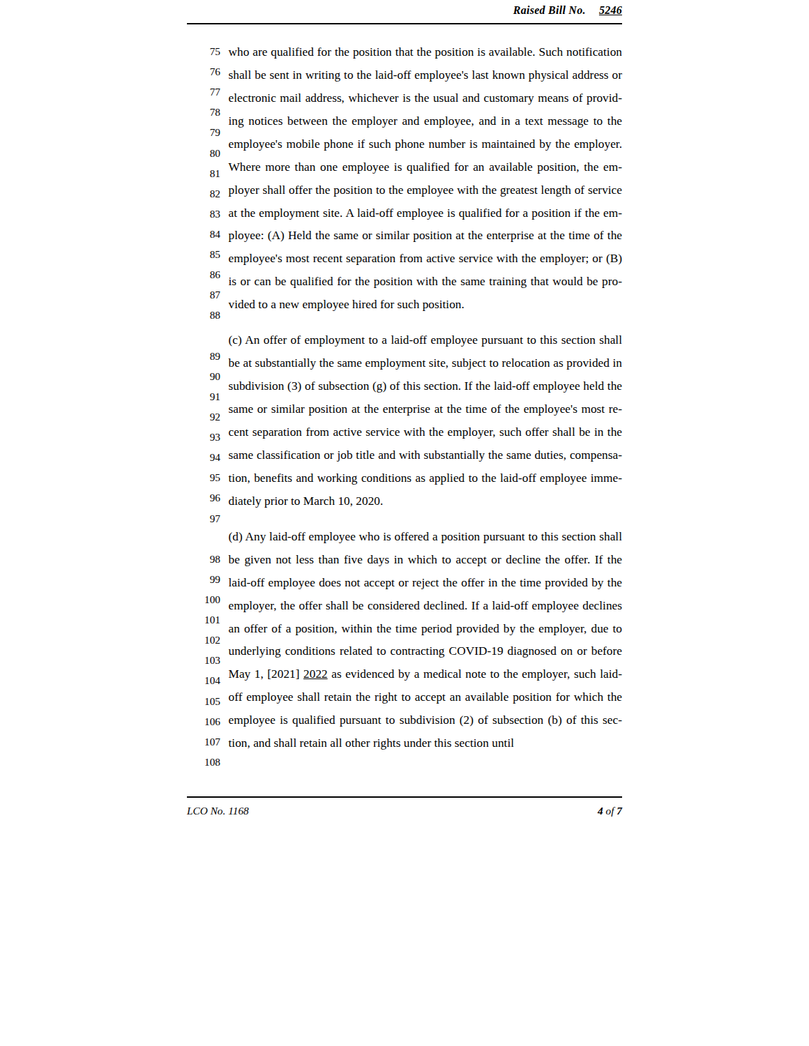Raised Bill No.5246
75 76 77 78 79 80 81 82 83 84 85 86 87 88 89 90 91 92 93 94 95 96 97 98 99 100 101 102 103 104 105 106 107 108
who are qualified for the position that the position is available. Such notification shall be sent in writing to the laid-off employee's last known physical address or electronic mail address, whichever is the usual and customary means of providing notices between the employer and employee, and in a text message to the employee's mobile phone if such phone number is maintained by the employer. Where more than one employee is qualified for an available position, the employer shall offer the position to the employee with the greatest length of service at the employment site. A laid-off employee is qualified for a position if the employee: (A) Held the same or similar position at the enterprise at the time of the employee's most recent separation from active service with the employer; or (B) is or can be qualified for the position with the same training that would be provided to a new employee hired for such position.
(c) An offer of employment to a laid-off employee pursuant to this section shall be at substantially the same employment site, subject to relocation as provided in subdivision (3) of subsection (g) of this section. If the laid-off employee held the same or similar position at the enterprise at the time of the employee's most recent separation from active service with the employer, such offer shall be in the same classification or job title and with substantially the same duties, compensation, benefits and working conditions as applied to the laid-off employee immediately prior to March 10, 2020.
(d) Any laid-off employee who is offered a position pursuant to this section shall be given not less than five days in which to accept or decline the offer. If the laid-off employee does not accept or reject the offer in the time provided by the employer, the offer shall be considered declined. If a laid-off employee declines an offer of a position, within the time period provided by the employer, due to underlying conditions related to contracting COVID-19 diagnosed on or before May 1, [2021] 2022 as evidenced by a medical note to the employer, such laid-off employee shall retain the right to accept an available position for which the employee is qualified pursuant to subdivision (2) of subsection (b) of this section, and shall retain all other rights under this section until
LCO No. 1168 4 of 7